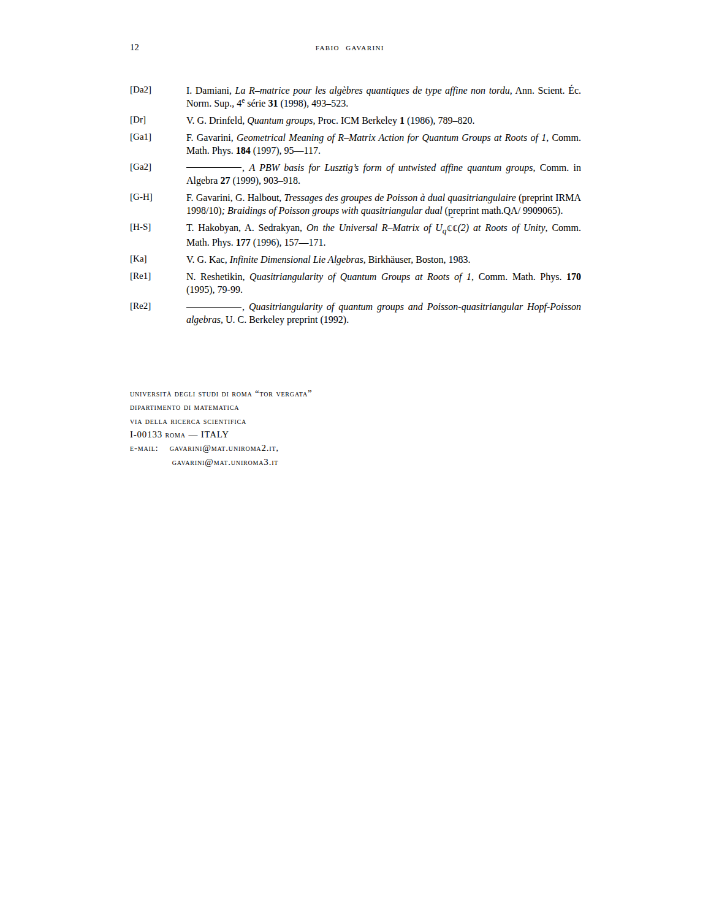12 Fabio Gavarini
[Da2]
I. Damiani, La R–matrice pour les algèbres quantiques de type affine non tordu, Ann. Scient. Éc. Norm. Sup., 4e série 31 (1998), 493–523.
[Dr]
V. G. Drinfeld, Quantum groups, Proc. ICM Berkeley 1 (1986), 789–820.
[Ga1]
F. Gavarini, Geometrical Meaning of R–Matrix Action for Quantum Groups at Roots of 1, Comm. Math. Phys. 184 (1997), 95—117.
[Ga2]
, A PBW basis for Lusztig’s form of untwisted affine quantum groups, Comm. in Algebra 27 (1999), 903–918.
[G-H]
F. Gavarini, G. Halbout, Tressages des groupes de Poisson à dual quasitriangulaire (preprint IRMA 1998/10); Braidings of Poisson groups with quasitriangular dual (preprint math.QA/ 9909065).
[H-S]
T. Hakobyan, A. Sedrakyan, On the Universal R–Matrix of Uq̂𝕔𝕔(2) at Roots of Unity, Comm. Math. Phys. 177 (1996), 157—171.
[Ka]
V. G. Kac, Infinite Dimensional Lie Algebras, Birkhäuser, Boston, 1983.
[Re1]
N. Reshetikin, Quasitriangularity of Quantum Groups at Roots of 1, Comm. Math. Phys. 170 (1995), 79-99.
[Re2]
, Quasitriangularity of quantum groups and Poisson-quasitriangular Hopf-Poisson algebras, U. C. Berkeley preprint (1992).
Università degli Studi di Roma “Tor Vergata”
Dipartimento di Matematica
Via della Ricerca Scientifica
I-00133 Roma — ITALY
e-mail: gavarini@mat.uniroma2.it,
gavarini@mat.uniroma3.it